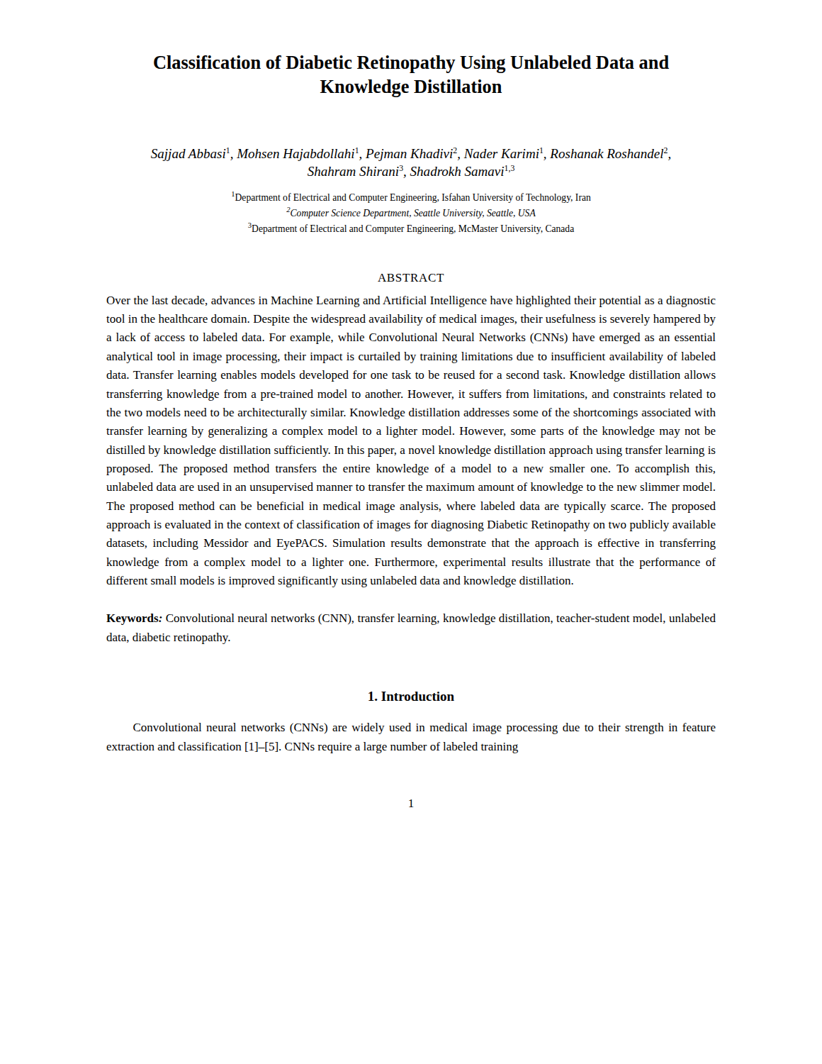Classification of Diabetic Retinopathy Using Unlabeled Data and
Knowledge Distillation
Sajjad Abbasi1, Mohsen Hajabdollahi1, Pejman Khadivi2, Nader Karimi1, Roshanak Roshandel2,
Shahram Shirani3, Shadrokh Samavi1,3
1Department of Electrical and Computer Engineering, Isfahan University of Technology, Iran
2Computer Science Department, Seattle University, Seattle, USA
3Department of Electrical and Computer Engineering, McMaster University, Canada
ABSTRACT
Over the last decade, advances in Machine Learning and Artificial Intelligence have highlighted their potential as a diagnostic tool in the healthcare domain. Despite the widespread availability of medical images, their usefulness is severely hampered by a lack of access to labeled data. For example, while Convolutional Neural Networks (CNNs) have emerged as an essential analytical tool in image processing, their impact is curtailed by training limitations due to insufficient availability of labeled data. Transfer learning enables models developed for one task to be reused for a second task. Knowledge distillation allows transferring knowledge from a pre-trained model to another. However, it suffers from limitations, and constraints related to the two models need to be architecturally similar. Knowledge distillation addresses some of the shortcomings associated with transfer learning by generalizing a complex model to a lighter model. However, some parts of the knowledge may not be distilled by knowledge distillation sufficiently. In this paper, a novel knowledge distillation approach using transfer learning is proposed. The proposed method transfers the entire knowledge of a model to a new smaller one. To accomplish this, unlabeled data are used in an unsupervised manner to transfer the maximum amount of knowledge to the new slimmer model. The proposed method can be beneficial in medical image analysis, where labeled data are typically scarce. The proposed approach is evaluated in the context of classification of images for diagnosing Diabetic Retinopathy on two publicly available datasets, including Messidor and EyePACS. Simulation results demonstrate that the approach is effective in transferring knowledge from a complex model to a lighter one. Furthermore, experimental results illustrate that the performance of different small models is improved significantly using unlabeled data and knowledge distillation.
Keywords: Convolutional neural networks (CNN), transfer learning, knowledge distillation, teacher-student model, unlabeled data, diabetic retinopathy.
1. Introduction
Convolutional neural networks (CNNs) are widely used in medical image processing due to their strength in feature extraction and classification [1]–[5]. CNNs require a large number of labeled training
1